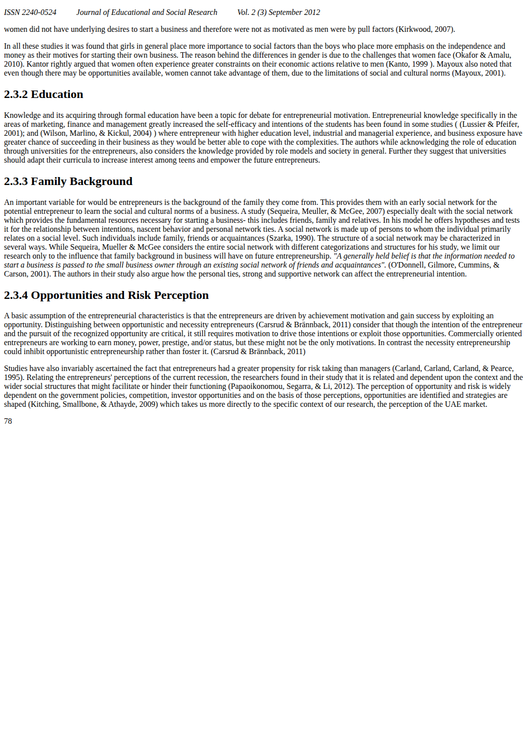ISSN 2240-0524 Journal of Educational and Social Research Vol. 2 (3) September 2012
women did not have underlying desires to start a business and therefore were not as motivated as men were by pull factors (Kirkwood, 2007).
In all these studies it was found that girls in general place more importance to social factors than the boys who place more emphasis on the independence and money as their motives for starting their own business. The reason behind the differences in gender is due to the challenges that women face (Okafor & Amalu, 2010). Kantor rightly argued that women often experience greater constraints on their economic actions relative to men (Kanto, 1999 ). Mayoux also noted that even though there may be opportunities available, women cannot take advantage of them, due to the limitations of social and cultural norms (Mayoux, 2001).
2.3.2 Education
Knowledge and its acquiring through formal education have been a topic for debate for entrepreneurial motivation. Entrepreneurial knowledge specifically in the areas of marketing, finance and management greatly increased the self-efficacy and intentions of the students has been found in some studies ( (Lussier & Pfeifer, 2001); and (Wilson, Marlino, & Kickul, 2004) ) where entrepreneur with higher education level, industrial and managerial experience, and business exposure have greater chance of succeeding in their business as they would be better able to cope with the complexities. The authors while acknowledging the role of education through universities for the entrepreneurs, also considers the knowledge provided by role models and society in general. Further they suggest that universities should adapt their curricula to increase interest among teens and empower the future entrepreneurs.
2.3.3 Family Background
An important variable for would be entrepreneurs is the background of the family they come from. This provides them with an early social network for the potential entrepreneur to learn the social and cultural norms of a business. A study (Sequeira, Meuller, & McGee, 2007) especially dealt with the social network which provides the fundamental resources necessary for starting a business- this includes friends, family and relatives. In his model he offers hypotheses and tests it for the relationship between intentions, nascent behavior and personal network ties. A social network is made up of persons to whom the individual primarily relates on a social level. Such individuals include family, friends or acquaintances (Szarka, 1990). The structure of a social network may be characterized in several ways. While Sequeira, Mueller & McGee considers the entire social network with different categorizations and structures for his study, we limit our research only to the influence that family background in business will have on future entrepreneurship. "A generally held belief is that the information needed to start a business is passed to the small business owner through an existing social network of friends and acquaintances". (O'Donnell, Gilmore, Cummins, & Carson, 2001). The authors in their study also argue how the personal ties, strong and supportive network can affect the entrepreneurial intention.
2.3.4 Opportunities and Risk Perception
A basic assumption of the entrepreneurial characteristics is that the entrepreneurs are driven by achievement motivation and gain success by exploiting an opportunity. Distinguishing between opportunistic and necessity entrepreneurs (Carsrud & Brännback, 2011) consider that though the intention of the entrepreneur and the pursuit of the recognized opportunity are critical, it still requires motivation to drive those intentions or exploit those opportunities. Commercially oriented entrepreneurs are working to earn money, power, prestige, and/or status, but these might not be the only motivations. In contrast the necessity entrepreneurship could inhibit opportunistic entrepreneurship rather than foster it. (Carsrud & Brännback, 2011)
Studies have also invariably ascertained the fact that entrepreneurs had a greater propensity for risk taking than managers (Carland, Carland, Carland, & Pearce, 1995). Relating the entrepreneurs' perceptions of the current recession, the researchers found in their study that it is related and dependent upon the context and the wider social structures that might facilitate or hinder their functioning (Papaoikonomou, Segarra, & Li, 2012). The perception of opportunity and risk is widely dependent on the government policies, competition, investor opportunities and on the basis of those perceptions, opportunities are identified and strategies are shaped (Kitching, Smallbone, & Athayde, 2009) which takes us more directly to the specific context of our research, the perception of the UAE market.
78